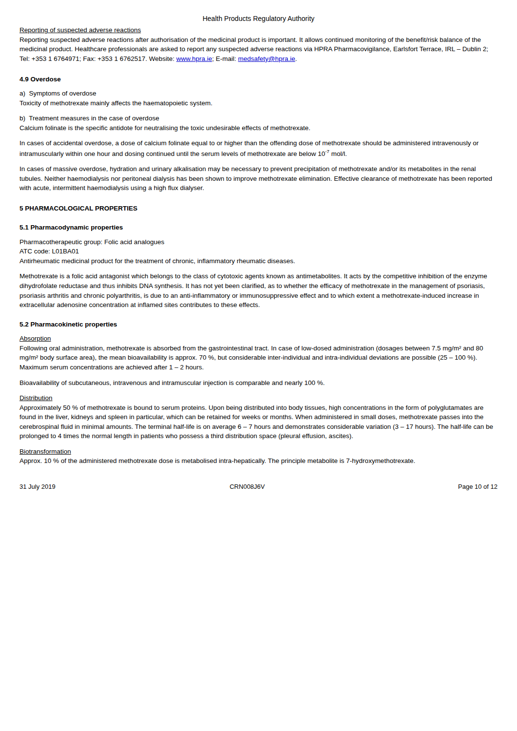Health Products Regulatory Authority
Reporting of suspected adverse reactions
Reporting suspected adverse reactions after authorisation of the medicinal product is important. It allows continued monitoring of the benefit/risk balance of the medicinal product. Healthcare professionals are asked to report any suspected adverse reactions via HPRA Pharmacovigilance, Earlsfort Terrace, IRL – Dublin 2; Tel: +353 1 6764971; Fax: +353 1 6762517. Website: www.hpra.ie; E-mail: medsafety@hpra.ie.
4.9 Overdose
a) Symptoms of overdose
Toxicity of methotrexate mainly affects the haematopoietic system.
b) Treatment measures in the case of overdose
Calcium folinate is the specific antidote for neutralising the toxic undesirable effects of methotrexate.
In cases of accidental overdose, a dose of calcium folinate equal to or higher than the offending dose of methotrexate should be administered intravenously or intramuscularly within one hour and dosing continued until the serum levels of methotrexate are below 10-7 mol/l.
In cases of massive overdose, hydration and urinary alkalisation may be necessary to prevent precipitation of methotrexate and/or its metabolites in the renal tubules. Neither haemodialysis nor peritoneal dialysis has been shown to improve methotrexate elimination. Effective clearance of methotrexate has been reported with acute, intermittent haemodialysis using a high flux dialyser.
5 PHARMACOLOGICAL PROPERTIES
5.1 Pharmacodynamic properties
Pharmacotherapeutic group: Folic acid analogues
ATC code: L01BA01
Antirheumatic medicinal product for the treatment of chronic, inflammatory rheumatic diseases.
Methotrexate is a folic acid antagonist which belongs to the class of cytotoxic agents known as antimetabolites. It acts by the competitive inhibition of the enzyme dihydrofolate reductase and thus inhibits DNA synthesis. It has not yet been clarified, as to whether the efficacy of methotrexate in the management of psoriasis, psoriasis arthritis and chronic polyarthritis, is due to an anti-inflammatory or immunosuppressive effect and to which extent a methotrexate-induced increase in extracellular adenosine concentration at inflamed sites contributes to these effects.
5.2 Pharmacokinetic properties
Absorption
Following oral administration, methotrexate is absorbed from the gastrointestinal tract. In case of low-dosed administration (dosages between 7.5 mg/m² and 80 mg/m² body surface area), the mean bioavailability is approx. 70 %, but considerable inter-individual and intra-individual deviations are possible (25 – 100 %). Maximum serum concentrations are achieved after 1 – 2 hours.
Bioavailability of subcutaneous, intravenous and intramuscular injection is comparable and nearly 100 %.
Distribution
Approximately 50 % of methotrexate is bound to serum proteins. Upon being distributed into body tissues, high concentrations in the form of polyglutamates are found in the liver, kidneys and spleen in particular, which can be retained for weeks or months. When administered in small doses, methotrexate passes into the cerebrospinal fluid in minimal amounts. The terminal half-life is on average 6 – 7 hours and demonstrates considerable variation (3 – 17 hours). The half-life can be prolonged to 4 times the normal length in patients who possess a third distribution space (pleural effusion, ascites).
Biotransformation
Approx. 10 % of the administered methotrexate dose is metabolised intra-hepatically. The principle metabolite is 7-hydroxymethotrexate.
31 July 2019
CRN008J6V
Page 10 of 12